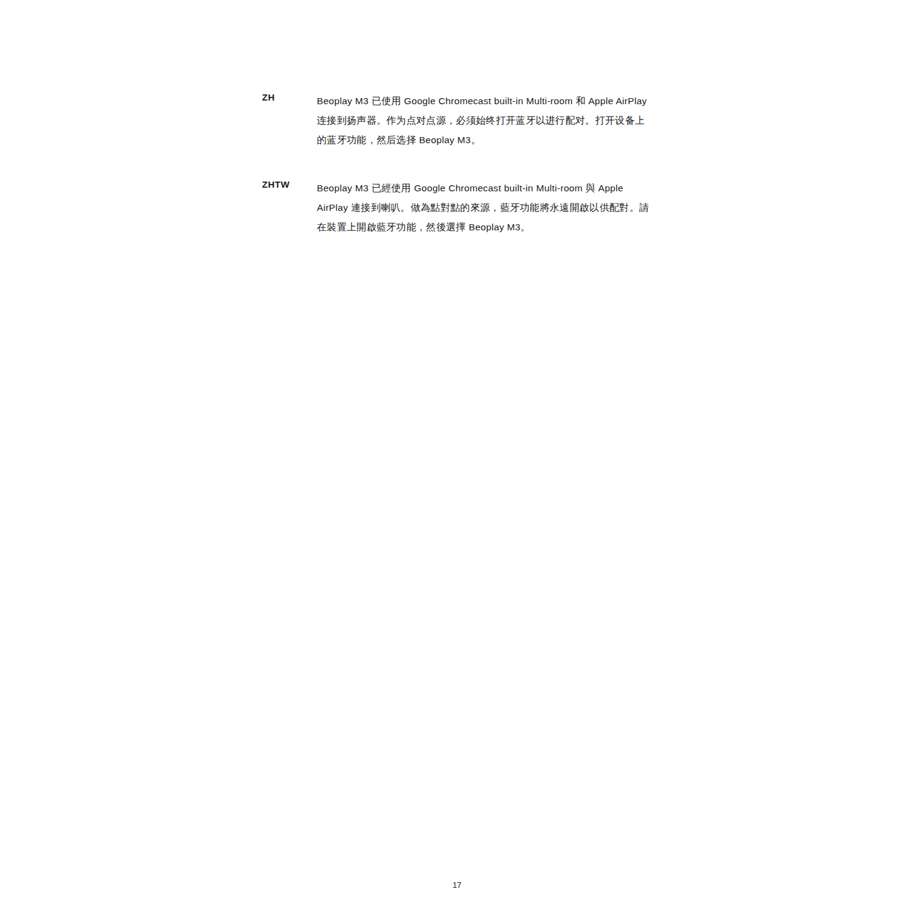ZH
Beoplay M3 已使用 Google Chromecast built-in Multi-room 和 Apple AirPlay 连接到扬声器。作为点对点源，必须始终打开蓝牙以进行配对。打开设备上的蓝牙功能，然后选择 Beoplay M3。
ZHTW
Beoplay M3 已經使用 Google Chromecast built-in Multi-room 與 Apple AirPlay 連接到喇叭。做為點對點的來源，藍牙功能將永遠開啟以供配對。請在裝置上開啟藍牙功能，然後選擇 Beoplay M3。
17